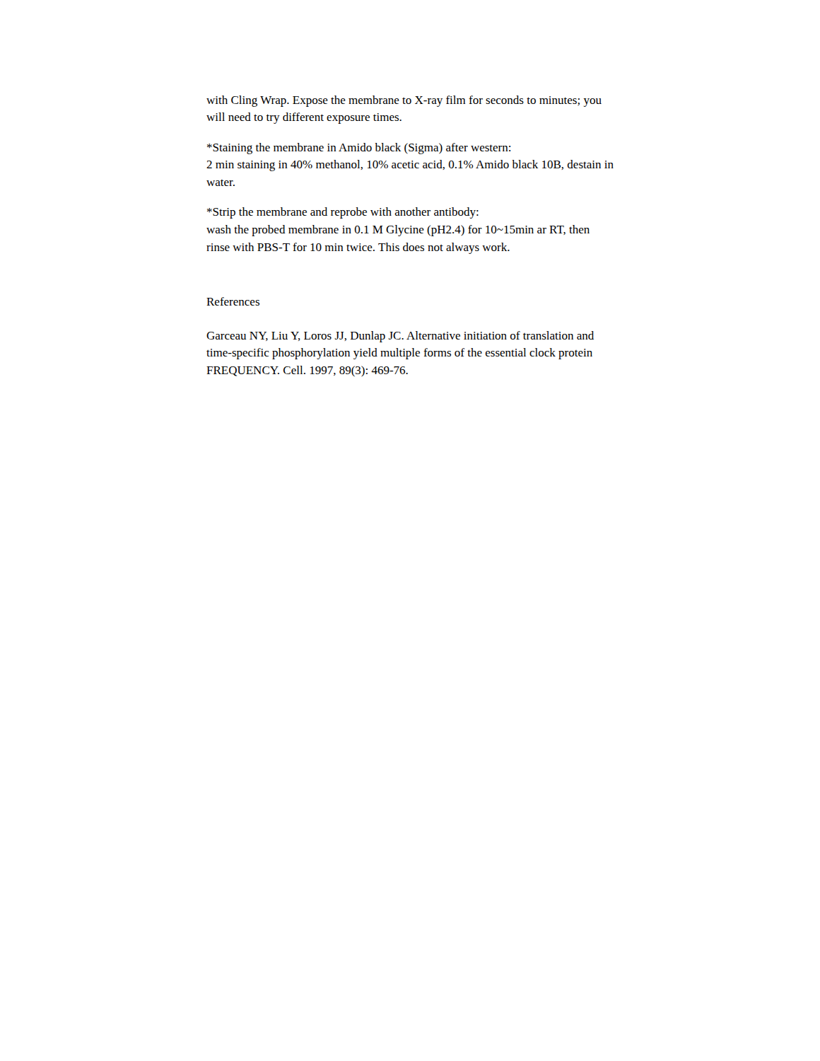with Cling Wrap. Expose the membrane to X-ray film for seconds to minutes; you will need to try different exposure times.
*Staining the membrane in Amido black (Sigma) after western:
2 min staining in 40% methanol, 10% acetic acid, 0.1% Amido black 10B, destain in water.
*Strip the membrane and reprobe with another antibody:
wash the probed membrane in 0.1 M Glycine (pH2.4) for 10~15min ar RT, then rinse with PBS-T for 10 min twice. This does not always work.
References
Garceau NY, Liu Y, Loros JJ, Dunlap JC. Alternative initiation of translation and time-specific phosphorylation yield multiple forms of the essential clock protein FREQUENCY. Cell. 1997, 89(3): 469-76.